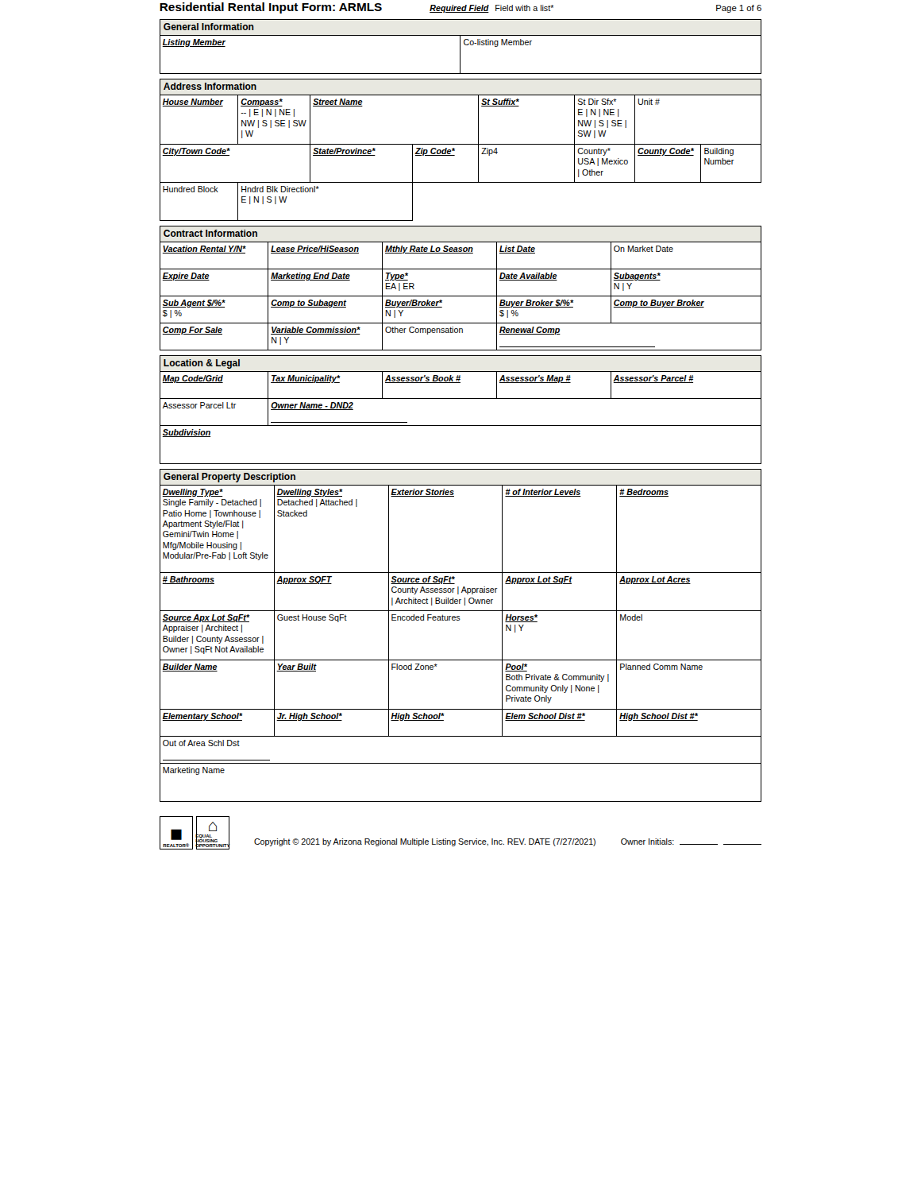Residential Rental Input Form: ARMLS
Required Field Field with a list* Page 1 of 6
| General Information |
| Listing Member | Co-listing Member |
| Address Information |
| House Number | Compass* -- / E / N / NE / NW / S / SE / SW / W | Street Name | St Suffix* | St Dir Sfx* E / N / NE / NW / S / SE / SW / W | Unit # |
| City/Town Code* | State/Province* | Zip Code* | Zip4 | Country* USA / Mexico / Other | County Code* | Building Number |
| Hundred Block | Hndrd Blk Directionl* E / N / S / W | |
| Contract Information |
| Vacation Rental Y/N* | Lease Price/HiSeason | Mthly Rate Lo Season | List Date | On Market Date |
| Expire Date | Marketing End Date | Type* EA / ER | Date Available | Subagents* N / Y |
| Sub Agent $/%* $ / % | Comp to Subagent | Buyer/Broker* N / Y | Buyer Broker $/%* $ / % | Comp to Buyer Broker |
| Comp For Sale | Variable Commission* N / Y | Other Compensation | Renewal Comp |
| Location & Legal |
| Map Code/Grid | Tax Municipality* | Assessor's Book # | Assessor's Map # | Assessor's Parcel # |
| Assessor Parcel Ltr | Owner Name - DND2 |
| Subdivision |
| General Property Description |
| Dwelling Type* Single Family - Detached / Patio Home / Townhouse / Apartment Style/Flat / Gemini/Twin Home / Mfg/Mobile Housing / Modular/Pre-Fab / Loft Style | Dwelling Styles* Detached / Attached / Stacked | Exterior Stories | # of Interior Levels | # Bedrooms |
| # Bathrooms | Approx SQFT | Source of SqFt* County Assessor / Appraiser / Architect / Builder / Owner | Approx Lot SqFt | Approx Lot Acres |
| Source Apx Lot SqFt* Appraiser / Architect / Builder / County Assessor / Owner / SqFt Not Available | Guest House SqFt | Encoded Features | Horses* N / Y | Model |
| Builder Name | Year Built | Flood Zone* | Pool* Both Private & Community / Community Only / None / Private Only | Planned Comm Name |
| Elementary School* | Jr. High School* | High School* | Elem School Dist #* | High School Dist #* |
| Out of Area Schl Dst |
| Marketing Name |
■ REALTOR®
⌂ EQUAL HOUSING
OPPORTUNITY
Copyright © 2021 by Arizona Regional Multiple Listing Service, Inc. REV. DATE (7/27/2021)
Owner Initials: